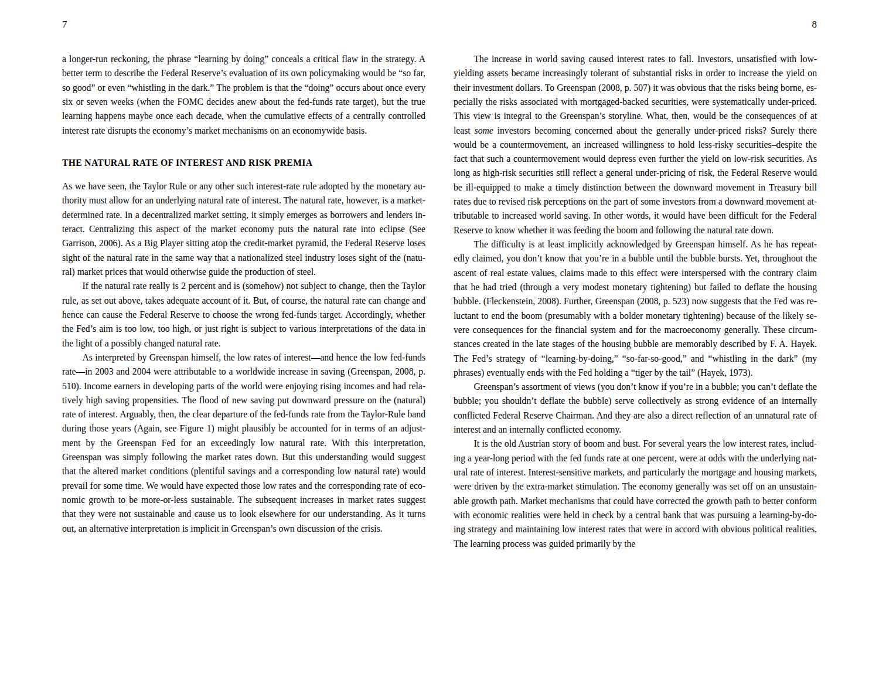7
a longer-run reckoning, the phrase “learning by doing” conceals a critical flaw in the strategy. A better term to describe the Federal Reserve’s evaluation of its own policymaking would be “so far, so good” or even “whistling in the dark.” The problem is that the “doing” occurs about once every six or seven weeks (when the FOMC decides anew about the fed-funds rate target), but the true learning happens maybe once each decade, when the cumulative effects of a centrally controlled interest rate disrupts the economy’s market mechanisms on an economywide basis.
The Natural Rate of Interest and Risk Premia
As we have seen, the Taylor Rule or any other such interest-rate rule adopted by the monetary authority must allow for an underlying natural rate of interest. The natural rate, however, is a market-determined rate. In a decentralized market setting, it simply emerges as borrowers and lenders interact. Centralizing this aspect of the market economy puts the natural rate into eclipse (See Garrison, 2006). As a Big Player sitting atop the credit-market pyramid, the Federal Reserve loses sight of the natural rate in the same way that a nationalized steel industry loses sight of the (natural) market prices that would otherwise guide the production of steel.
If the natural rate really is 2 percent and is (somehow) not subject to change, then the Taylor rule, as set out above, takes adequate account of it. But, of course, the natural rate can change and hence can cause the Federal Reserve to choose the wrong fed-funds target. Accordingly, whether the Fed’s aim is too low, too high, or just right is subject to various interpretations of the data in the light of a possibly changed natural rate.
As interpreted by Greenspan himself, the low rates of interest—and hence the low fed-funds rate—in 2003 and 2004 were attributable to a worldwide increase in saving (Greenspan, 2008, p. 510). Income earners in developing parts of the world were enjoying rising incomes and had relatively high saving propensities. The flood of new saving put downward pressure on the (natural) rate of interest. Arguably, then, the clear departure of the fed-funds rate from the Taylor-Rule band during those years (Again, see Figure 1) might plausibly be accounted for in terms of an adjustment by the Greenspan Fed for an exceedingly low natural rate. With this interpretation, Greenspan was simply following the market rates down. But this understanding would suggest that the altered market conditions (plentiful savings and a corresponding low natural rate) would prevail for some time. We would have expected those low rates and the corresponding rate of economic growth to be more-or-less sustainable. The subsequent increases in market rates suggest that they were not sustainable and cause us to look elsewhere for our understanding. As it turns out, an alternative interpretation is implicit in Greenspan’s own discussion of the crisis.
8
The increase in world saving caused interest rates to fall. Investors, unsatisfied with low-yielding assets became increasingly tolerant of substantial risks in order to increase the yield on their investment dollars. To Greenspan (2008, p. 507) it was obvious that the risks being borne, especially the risks associated with mortgaged-backed securities, were systematically under-priced. This view is integral to the Greenspan’s storyline. What, then, would be the consequences of at least some investors becoming concerned about the generally under-priced risks? Surely there would be a countermovement, an increased willingness to hold less-risky securities–despite the fact that such a countermovement would depress even further the yield on low-risk securities. As long as high-risk securities still reflect a general under-pricing of risk, the Federal Reserve would be ill-equipped to make a timely distinction between the downward movement in Treasury bill rates due to revised risk perceptions on the part of some investors from a downward movement attributable to increased world saving. In other words, it would have been difficult for the Federal Reserve to know whether it was feeding the boom and following the natural rate down.
The difficulty is at least implicitly acknowledged by Greenspan himself. As he has repeatedly claimed, you don’t know that you’re in a bubble until the bubble bursts. Yet, throughout the ascent of real estate values, claims made to this effect were interspersed with the contrary claim that he had tried (through a very modest monetary tightening) but failed to deflate the housing bubble. (Fleckenstein, 2008). Further, Greenspan (2008, p. 523) now suggests that the Fed was reluctant to end the boom (presumably with a bolder monetary tightening) because of the likely severe consequences for the financial system and for the macroeconomy generally. These circumstances created in the late stages of the housing bubble are memorably described by F. A. Hayek. The Fed’s strategy of “learning-by-doing,” “so-far-so-good,” and “whistling in the dark” (my phrases) eventually ends with the Fed holding a “tiger by the tail” (Hayek, 1973).
Greenspan’s assortment of views (you don’t know if you’re in a bubble; you can’t deflate the bubble; you shouldn’t deflate the bubble) serve collectively as strong evidence of an internally conflicted Federal Reserve Chairman. And they are also a direct reflection of an unnatural rate of interest and an internally conflicted economy.
It is the old Austrian story of boom and bust. For several years the low interest rates, including a year-long period with the fed funds rate at one percent, were at odds with the underlying natural rate of interest. Interest-sensitive markets, and particularly the mortgage and housing markets, were driven by the extra-market stimulation. The economy generally was set off on an unsustainable growth path. Market mechanisms that could have corrected the growth path to better conform with economic realities were held in check by a central bank that was pursuing a learning-by-doing strategy and maintaining low interest rates that were in accord with obvious political realities. The learning process was guided primarily by the